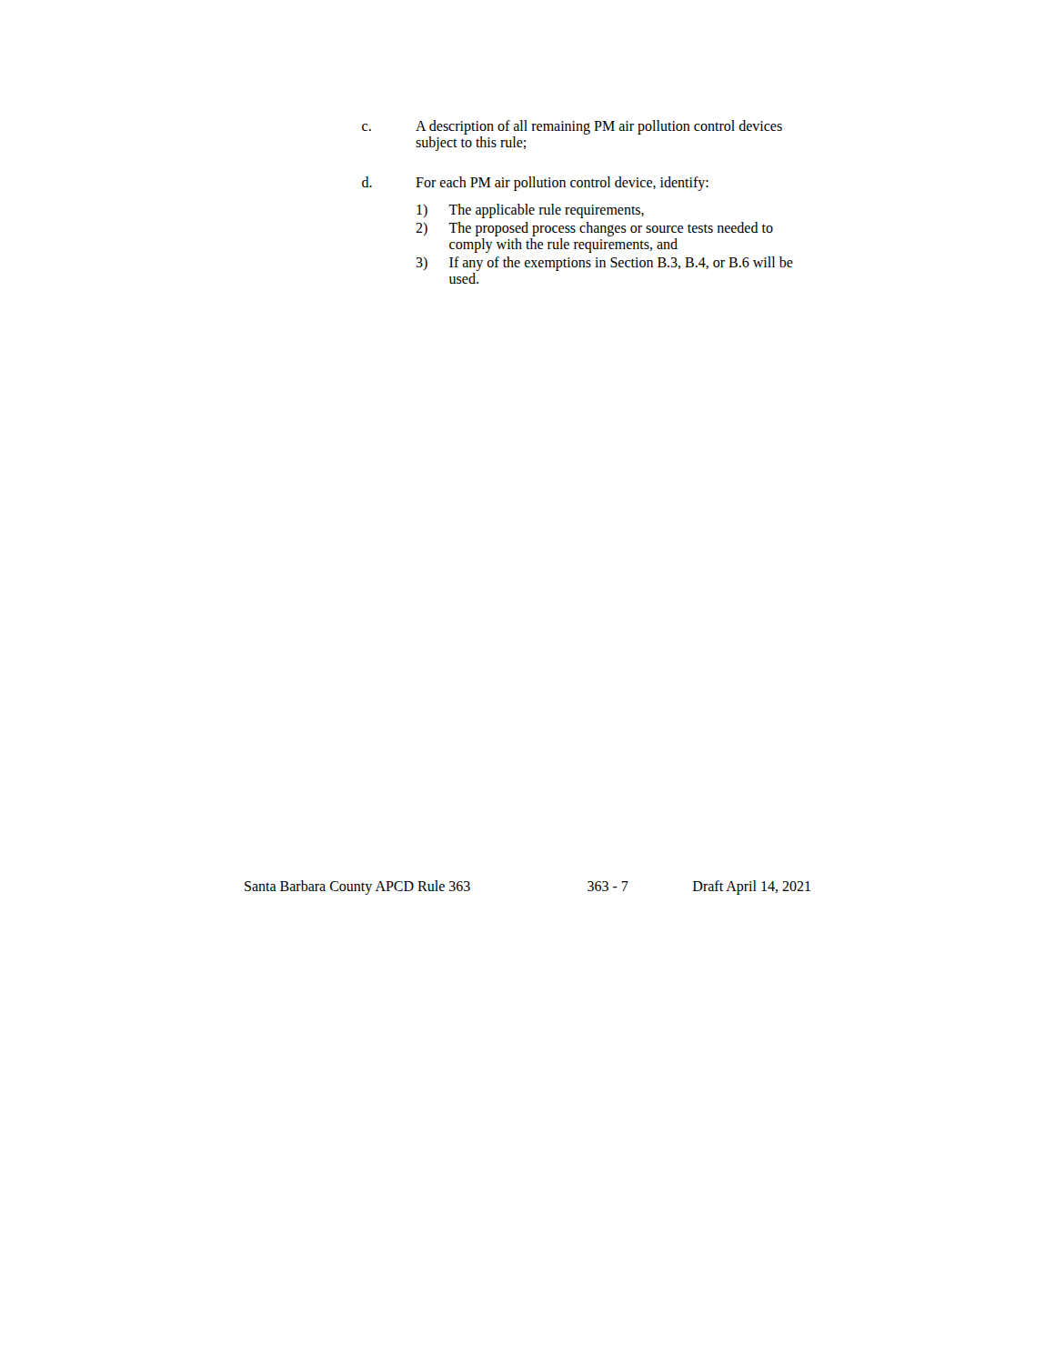c.
A description of all remaining PM air pollution control devices subject to this rule;
d.
For each PM air pollution control device, identify:
1) The applicable rule requirements,
2) The proposed process changes or source tests needed to comply with the rule requirements, and
3) If any of the exemptions in Section B.3, B.4, or B.6 will be used.
Santa Barbara County APCD Rule 363
363 - 7
Draft April 14, 2021